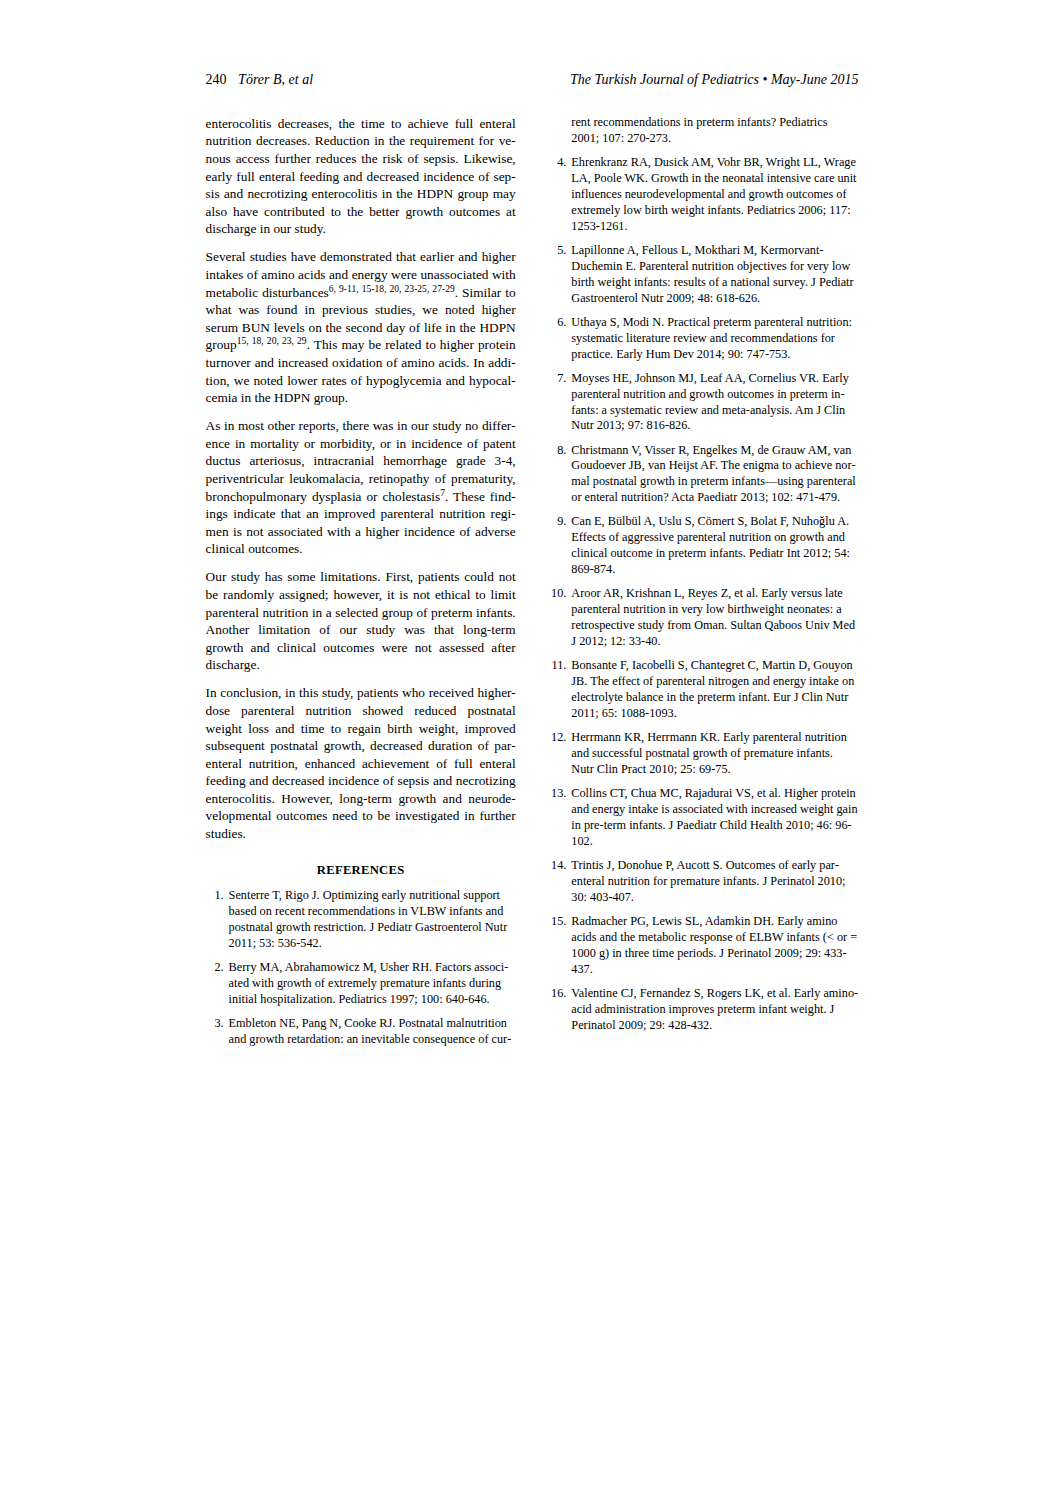240 Törer B, et al
The Turkish Journal of Pediatrics • May-June 2015
enterocolitis decreases, the time to achieve full enteral nutrition decreases. Reduction in the requirement for venous access further reduces the risk of sepsis. Likewise, early full enteral feeding and decreased incidence of sepsis and necrotizing enterocolitis in the HDPN group may also have contributed to the better growth outcomes at discharge in our study.
Several studies have demonstrated that earlier and higher intakes of amino acids and energy were unassociated with metabolic disturbances6, 9-11, 15-18, 20, 23-25, 27-29. Similar to what was found in previous studies, we noted higher serum BUN levels on the second day of life in the HDPN group15, 18, 20, 23, 29. This may be related to higher protein turnover and increased oxidation of amino acids. In addition, we noted lower rates of hypoglycemia and hypocalcemia in the HDPN group.
As in most other reports, there was in our study no difference in mortality or morbidity, or in incidence of patent ductus arteriosus, intracranial hemorrhage grade 3-4, periventricular leukomalacia, retinopathy of prematurity, bronchopulmonary dysplasia or cholestasis7. These findings indicate that an improved parenteral nutrition regimen is not associated with a higher incidence of adverse clinical outcomes.
Our study has some limitations. First, patients could not be randomly assigned; however, it is not ethical to limit parenteral nutrition in a selected group of preterm infants. Another limitation of our study was that long-term growth and clinical outcomes were not assessed after discharge.
In conclusion, in this study, patients who received higher-dose parenteral nutrition showed reduced postnatal weight loss and time to regain birth weight, improved subsequent postnatal growth, decreased duration of parenteral nutrition, enhanced achievement of full enteral feeding and decreased incidence of sepsis and necrotizing enterocolitis. However, long-term growth and neurodevelopmental outcomes need to be investigated in further studies.
REFERENCES
Senterre T, Rigo J. Optimizing early nutritional support based on recent recommendations in VLBW infants and postnatal growth restriction. J Pediatr Gastroenterol Nutr 2011; 53: 536-542.
Berry MA, Abrahamowicz M, Usher RH. Factors associated with growth of extremely premature infants during initial hospitalization. Pediatrics 1997; 100: 640-646.
Embleton NE, Pang N, Cooke RJ. Postnatal malnutrition and growth retardation: an inevitable consequence of current recommendations in preterm infants? Pediatrics 2001; 107: 270-273.
Ehrenkranz RA, Dusick AM, Vohr BR, Wright LL, Wrage LA, Poole WK. Growth in the neonatal intensive care unit influences neurodevelopmental and growth outcomes of extremely low birth weight infants. Pediatrics 2006; 117: 1253-1261.
Lapillonne A, Fellous L, Mokthari M, Kermorvant-Duchemin E. Parenteral nutrition objectives for very low birth weight infants: results of a national survey. J Pediatr Gastroenterol Nutr 2009; 48: 618-626.
Uthaya S, Modi N. Practical preterm parenteral nutrition: systematic literature review and recommendations for practice. Early Hum Dev 2014; 90: 747-753.
Moyses HE, Johnson MJ, Leaf AA, Cornelius VR. Early parenteral nutrition and growth outcomes in preterm infants: a systematic review and meta-analysis. Am J Clin Nutr 2013; 97: 816-826.
Christmann V, Visser R, Engelkes M, de Grauw AM, van Goudoever JB, van Heijst AF. The enigma to achieve normal postnatal growth in preterm infants—using parenteral or enteral nutrition? Acta Paediatr 2013; 102: 471-479.
Can E, Bülbül A, Uslu S, Cömert S, Bolat F, Nuhoğlu A. Effects of aggressive parenteral nutrition on growth and clinical outcome in preterm infants. Pediatr Int 2012; 54: 869-874.
Aroor AR, Krishnan L, Reyes Z, et al. Early versus late parenteral nutrition in very low birthweight neonates: a retrospective study from Oman. Sultan Qaboos Univ Med J 2012; 12: 33-40.
Bonsante F, Iacobelli S, Chantegret C, Martin D, Gouyon JB. The effect of parenteral nitrogen and energy intake on electrolyte balance in the preterm infant. Eur J Clin Nutr 2011; 65: 1088-1093.
Herrmann KR, Herrmann KR. Early parenteral nutrition and successful postnatal growth of premature infants. Nutr Clin Pract 2010; 25: 69-75.
Collins CT, Chua MC, Rajadurai VS, et al. Higher protein and energy intake is associated with increased weight gain in pre-term infants. J Paediatr Child Health 2010; 46: 96-102.
Trintis J, Donohue P, Aucott S. Outcomes of early parenteral nutrition for premature infants. J Perinatol 2010; 30: 403-407.
Radmacher PG, Lewis SL, Adamkin DH. Early amino acids and the metabolic response of ELBW infants (< or = 1000 g) in three time periods. J Perinatol 2009; 29: 433-437.
Valentine CJ, Fernandez S, Rogers LK, et al. Early amino-acid administration improves preterm infant weight. J Perinatol 2009; 29: 428-432.